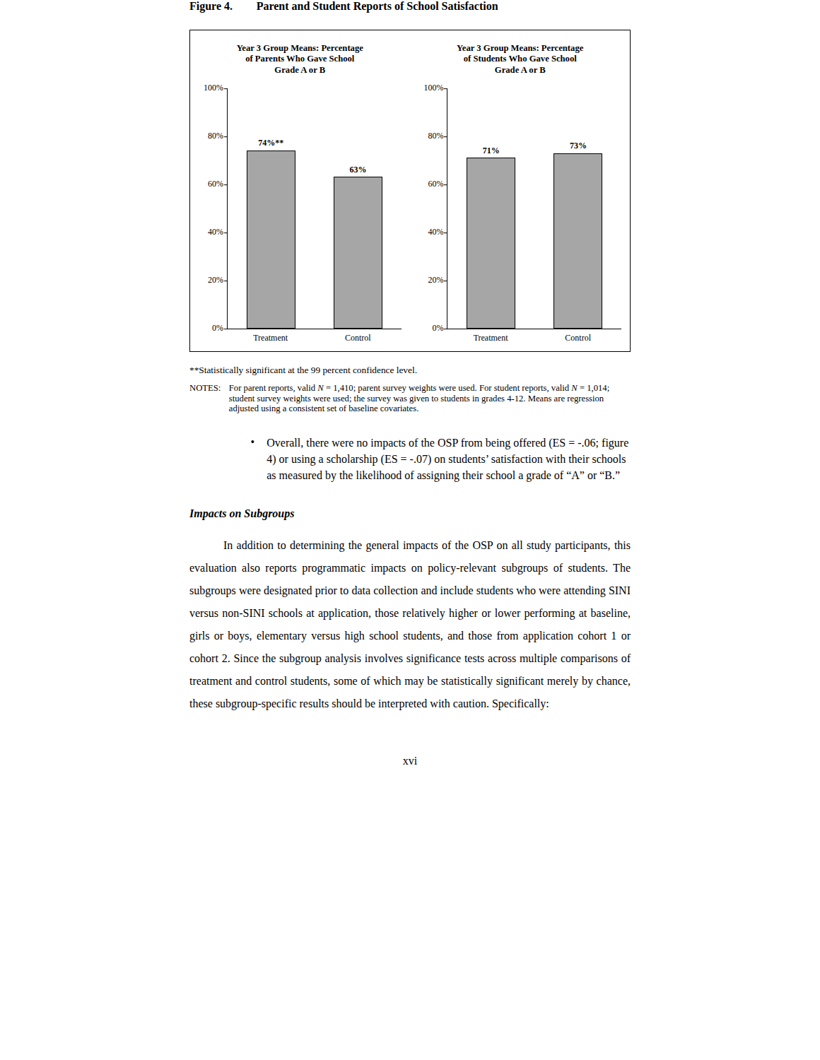Figure 4. Parent and Student Reports of School Satisfaction
Year 3 Group Means: Percentage
of Parents Who Gave School
Grade A or B
100%
80%
60%
40%
20%
0%
74%**
63%
Treatment Control
Year 3 Group Means: Percentage
of Students Who Gave School
Grade A or B
100%
80%
60%
40%
20%
0%
71%
73%
Treatment Control
**Statistically significant at the 99 percent confidence level.
NOTES: For parent reports, valid N = 1,410; parent survey weights were used. For student reports, valid N = 1,014; student survey weights were used; the survey was given to students in grades 4-12. Means are regression adjusted using a consistent set of baseline covariates.
•
Overall, there were no impacts of the OSP from being offered (ES = -.06; figure 4) or using a scholarship (ES = -.07) on students’ satisfaction with their schools as measured by the likelihood of assigning their school a grade of “A” or “B.”
Impacts on Subgroups
In addition to determining the general impacts of the OSP on all study participants, this evaluation also reports programmatic impacts on policy-relevant subgroups of students. The subgroups were designated prior to data collection and include students who were attending SINI versus non-SINI schools at application, those relatively higher or lower performing at baseline, girls or boys, elementary versus high school students, and those from application cohort 1 or cohort 2. Since the subgroup analysis involves significance tests across multiple comparisons of treatment and control students, some of which may be statistically significant merely by chance, these subgroup-specific results should be interpreted with caution. Specifically:
xvi